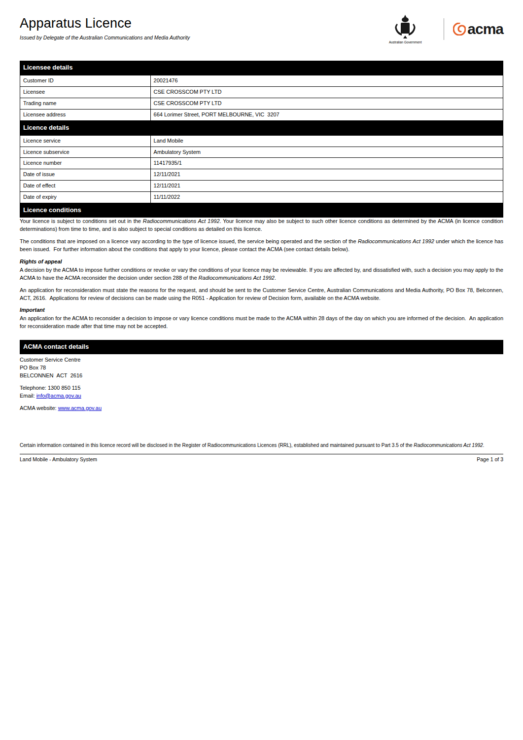Apparatus Licence
Issued by Delegate of the Australian Communications and Media Authority
Australian Government
acma
Licensee details
| Customer ID | 20021476 |
| Licensee | CSE CROSSCOM PTY LTD |
| Trading name | CSE CROSSCOM PTY LTD |
| Licensee address | 664 Lorimer Street, PORT MELBOURNE, VIC 3207 |
Licence details
| Licence service | Land Mobile |
| Licence subservice | Ambulatory System |
| Licence number | 11417935/1 |
| Date of issue | 12/11/2021 |
| Date of effect | 12/11/2021 |
| Date of expiry | 11/11/2022 |
Licence conditions
Your licence is subject to conditions set out in the Radiocommunications Act 1992. Your licence may also be subject to such other licence conditions as determined by the ACMA (in licence condition determinations) from time to time, and is also subject to special conditions as detailed on this licence.
The conditions that are imposed on a licence vary according to the type of licence issued, the service being operated and the section of the Radiocommunications Act 1992 under which the licence has been issued. For further information about the conditions that apply to your licence, please contact the ACMA (see contact details below).
Rights of appeal
A decision by the ACMA to impose further conditions or revoke or vary the conditions of your licence may be reviewable. If you are affected by, and dissatisfied with, such a decision you may apply to the ACMA to have the ACMA reconsider the decision under section 288 of the Radiocommunications Act 1992.
An application for reconsideration must state the reasons for the request, and should be sent to the Customer Service Centre, Australian Communications and Media Authority, PO Box 78, Belconnen, ACT, 2616. Applications for review of decisions can be made using the R051 - Application for review of Decision form, available on the ACMA website.
Important
An application for the ACMA to reconsider a decision to impose or vary licence conditions must be made to the ACMA within 28 days of the day on which you are informed of the decision. An application for reconsideration made after that time may not be accepted.
ACMA contact details
Customer Service Centre
PO Box 78
BELCONNEN ACT 2616
Telephone: 1300 850 115
Email: info@acma.gov.au
ACMA website: www.acma.gov.au
Certain information contained in this licence record will be disclosed in the Register of Radiocommunications Licences (RRL), established and maintained pursuant to Part 3.5 of the Radiocommunications Act 1992.
Land Mobile - Ambulatory System Page 1 of 3